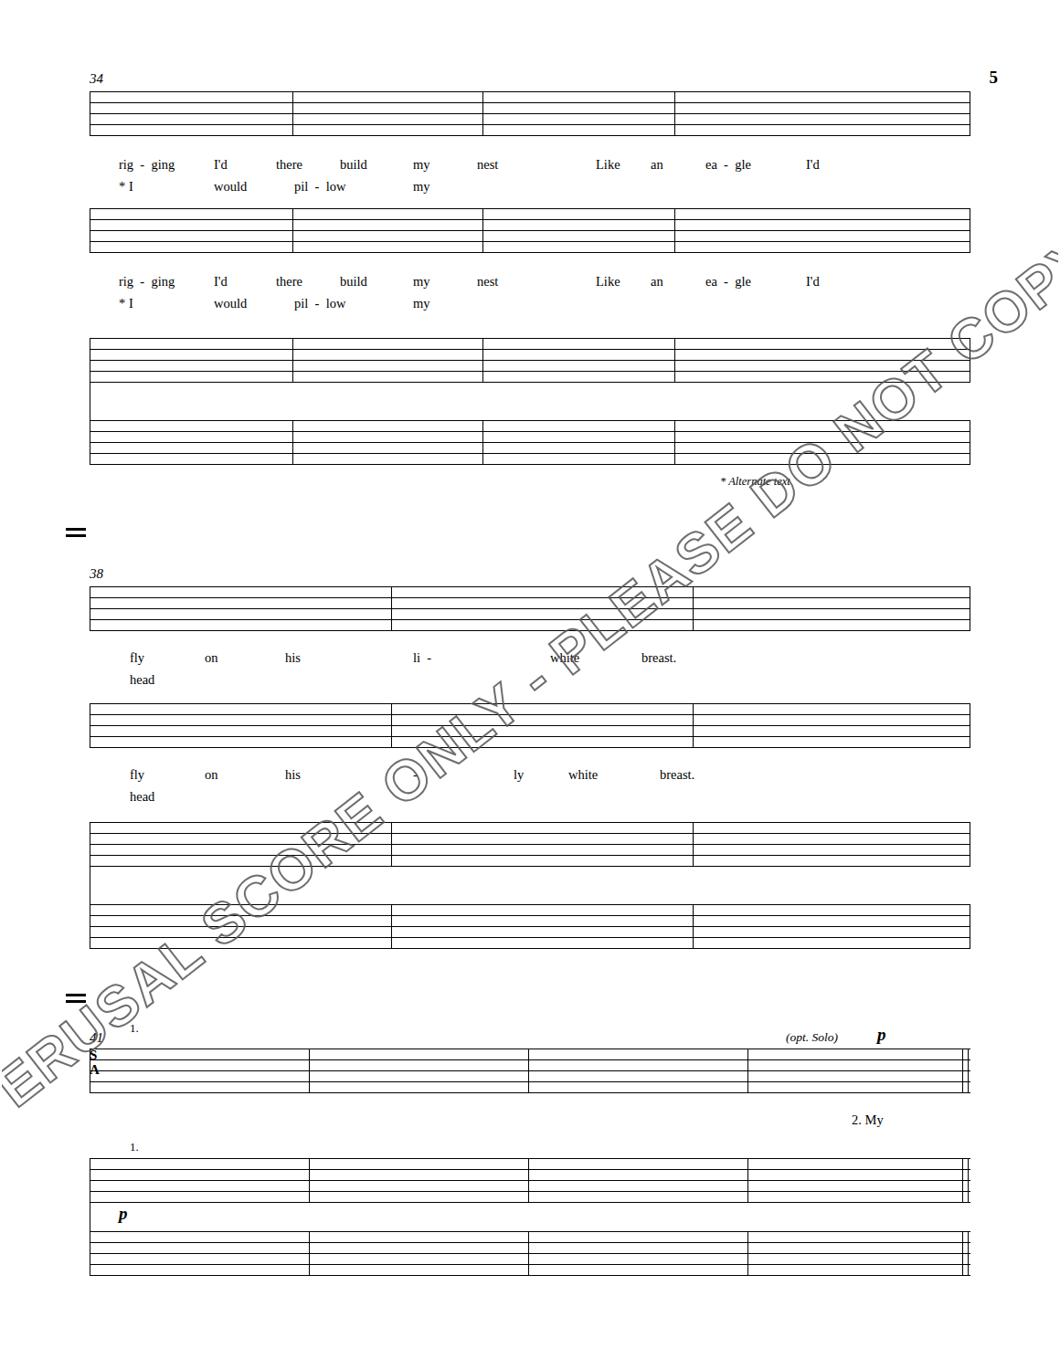5
34
rig - ging
I'd
there
build
my
nest
Like
an
ea - gle
I'd
* I
would
pil - low
my
rig - ging
I'd
there
build
my
nest
Like
an
ea - gle
I'd
* I
would
pil - low
my
* Alternate text
38
fly
on
his
li -
white
breast.
head
fly
on
his
-
ly
white
breast.
head
41
S
A
1.
(opt. Solo)
p
2. My
1.
p
PERUSAL SCORE ONLY - PLEASE DO NOT COPY